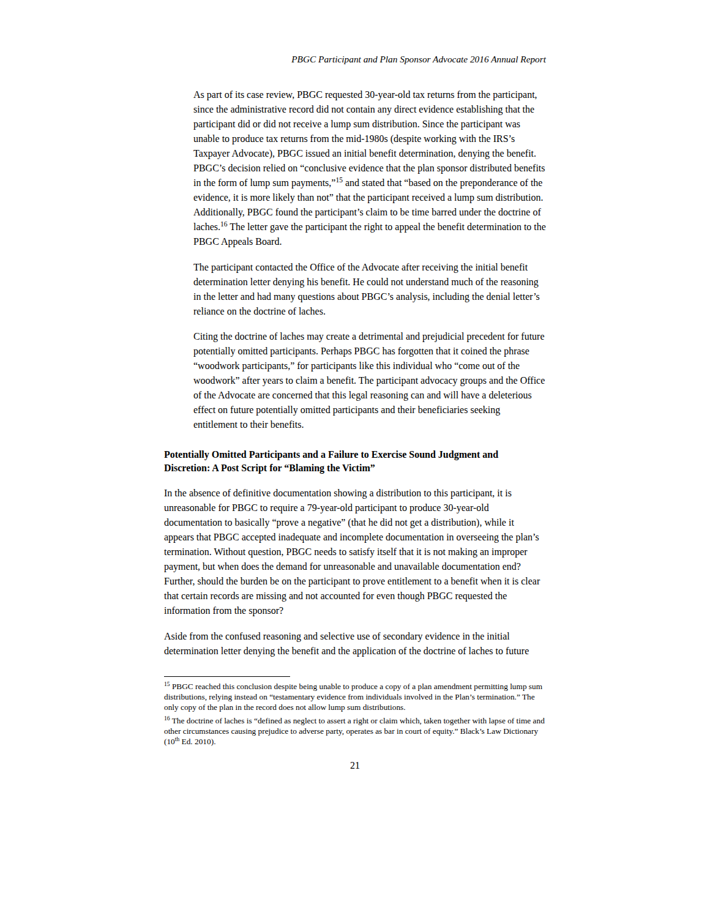PBGC Participant and Plan Sponsor Advocate 2016 Annual Report
As part of its case review, PBGC requested 30-year-old tax returns from the participant, since the administrative record did not contain any direct evidence establishing that the participant did or did not receive a lump sum distribution. Since the participant was unable to produce tax returns from the mid-1980s (despite working with the IRS’s Taxpayer Advocate), PBGC issued an initial benefit determination, denying the benefit. PBGC’s decision relied on “conclusive evidence that the plan sponsor distributed benefits in the form of lump sum payments,”15 and stated that “based on the preponderance of the evidence, it is more likely than not” that the participant received a lump sum distribution. Additionally, PBGC found the participant’s claim to be time barred under the doctrine of laches.16 The letter gave the participant the right to appeal the benefit determination to the PBGC Appeals Board.
The participant contacted the Office of the Advocate after receiving the initial benefit determination letter denying his benefit. He could not understand much of the reasoning in the letter and had many questions about PBGC’s analysis, including the denial letter’s reliance on the doctrine of laches.
Citing the doctrine of laches may create a detrimental and prejudicial precedent for future potentially omitted participants. Perhaps PBGC has forgotten that it coined the phrase “woodwork participants,” for participants like this individual who “come out of the woodwork” after years to claim a benefit. The participant advocacy groups and the Office of the Advocate are concerned that this legal reasoning can and will have a deleterious effect on future potentially omitted participants and their beneficiaries seeking entitlement to their benefits.
Potentially Omitted Participants and a Failure to Exercise Sound Judgment and Discretion: A Post Script for “Blaming the Victim”
In the absence of definitive documentation showing a distribution to this participant, it is unreasonable for PBGC to require a 79-year-old participant to produce 30-year-old documentation to basically “prove a negative” (that he did not get a distribution), while it appears that PBGC accepted inadequate and incomplete documentation in overseeing the plan’s termination. Without question, PBGC needs to satisfy itself that it is not making an improper payment, but when does the demand for unreasonable and unavailable documentation end? Further, should the burden be on the participant to prove entitlement to a benefit when it is clear that certain records are missing and not accounted for even though PBGC requested the information from the sponsor?
Aside from the confused reasoning and selective use of secondary evidence in the initial determination letter denying the benefit and the application of the doctrine of laches to future
15 PBGC reached this conclusion despite being unable to produce a copy of a plan amendment permitting lump sum distributions, relying instead on “testamentary evidence from individuals involved in the Plan’s termination.” The only copy of the plan in the record does not allow lump sum distributions.
16 The doctrine of laches is “defined as neglect to assert a right or claim which, taken together with lapse of time and other circumstances causing prejudice to adverse party, operates as bar in court of equity.” Black’s Law Dictionary (10th Ed. 2010).
21